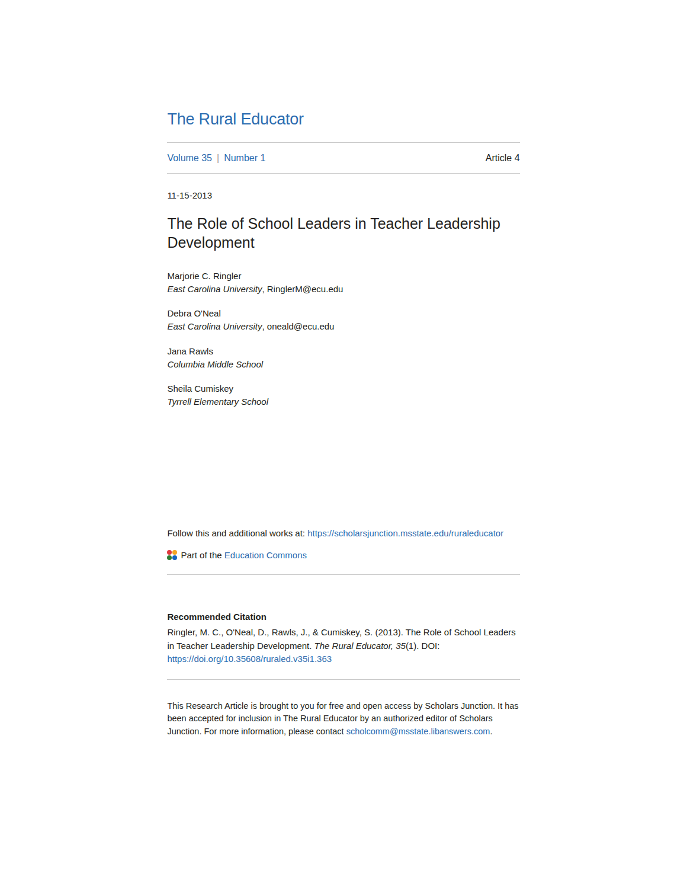The Rural Educator
Volume 35|Number 1
Article 4
11-15-2013
The Role of School Leaders in Teacher Leadership Development
Marjorie C. Ringler East Carolina University, RinglerM@ecu.edu
Debra O'Neal East Carolina University, oneald@ecu.edu
Jana Rawls Columbia Middle School
Sheila Cumiskey Tyrrell Elementary School
Follow this and additional works at: https://scholarsjunction.msstate.edu/ruraleducator
Part of the Education Commons
Recommended Citation
Ringler, M. C., O'Neal, D., Rawls, J., & Cumiskey, S. (2013). The Role of School Leaders in Teacher Leadership Development. The Rural Educator, 35(1). DOI: https://doi.org/10.35608/ruraled.v35i1.363
This Research Article is brought to you for free and open access by Scholars Junction. It has been accepted for inclusion in The Rural Educator by an authorized editor of Scholars Junction. For more information, please contact scholcomm@msstate.libanswers.com.